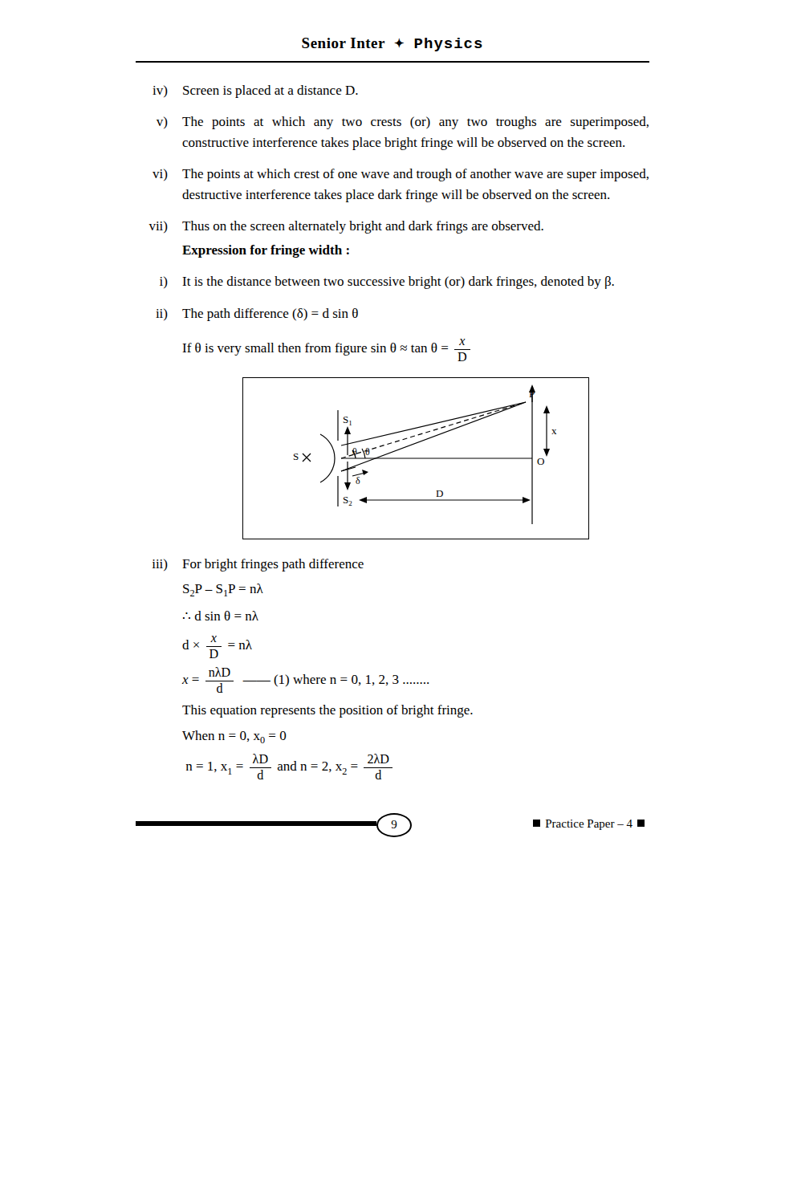Senior Inter ✦ Physics
iv) Screen is placed at a distance D.
v) The points at which any two crests (or) any two troughs are superimposed, constructive interference takes place bright fringe will be observed on the screen.
vi) The points at which crest of one wave and trough of another wave are super imposed, destructive interference takes place dark fringe will be observed on the screen.
vii) Thus on the screen alternately bright and dark frings are observed.
Expression for fringe width :
i) It is the distance between two successive bright (or) dark fringes, denoted by β.
ii) The path difference (δ) = d sin θ
If θ is very small then from figure sin θ ≈ tan θ = xD
S S1 S2 P O x D θ θ δ
iii) For bright fringes path difference
S2P – S1P = nλ
∴ d sin θ = nλ
d × xD = nλ
x = nλD d —— (1) where n = 0, 1, 2, 3 ........
This equation represents the position of bright fringe.
When n = 0, x0 = 0
n = 1, x1 = λD d and n = 2, x2 = 2λD d
9
Practice Paper – 4